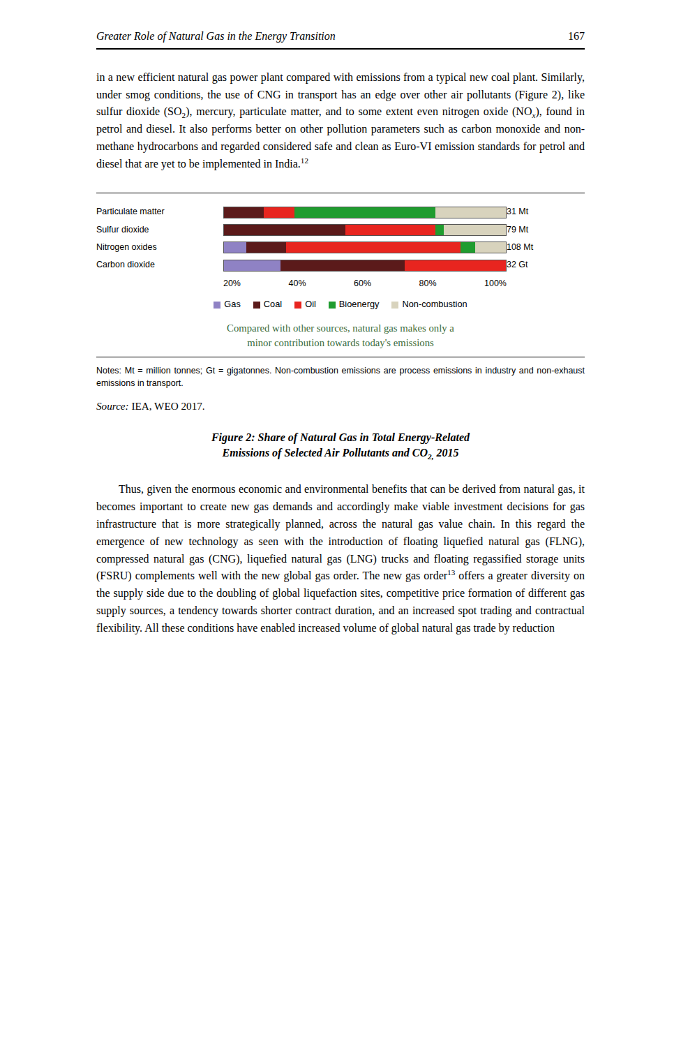Greater Role of Natural Gas in the Energy Transition 167
in a new efficient natural gas power plant compared with emissions from a typical new coal plant. Similarly, under smog conditions, the use of CNG in transport has an edge over other air pollutants (Figure 2), like sulfur dioxide (SO2), mercury, particulate matter, and to some extent even nitrogen oxide (NOx), found in petrol and diesel. It also performs better on other pollution parameters such as carbon monoxide and non-methane hydrocarbons and regarded considered safe and clean as Euro-VI emission standards for petrol and diesel that are yet to be implemented in India.12
| Particulate matter | | 31 Mt |
| Sulfur dioxide | | 79 Mt |
| Nitrogen oxides | | 108 Mt |
| Carbon dioxide | | 32 Gt |
20% 40% 60% 80% 100%
Gas Coal Oil Bioenergy Non-combustion
Compared with other sources, natural gas makes only a
minor contribution towards today's emissions
Notes: Mt = million tonnes; Gt = gigatonnes. Non-combustion emissions are process emissions in industry and non-exhaust emissions in transport.
Source: IEA, WEO 2017.
Figure 2: Share of Natural Gas in Total Energy-Related
Emissions of Selected Air Pollutants and CO2, 2015
Thus, given the enormous economic and environmental benefits that can be derived from natural gas, it becomes important to create new gas demands and accordingly make viable investment decisions for gas infrastructure that is more strategically planned, across the natural gas value chain. In this regard the emergence of new technology as seen with the introduction of floating liquefied natural gas (FLNG), compressed natural gas (CNG), liquefied natural gas (LNG) trucks and floating regassified storage units (FSRU) complements well with the new global gas order. The new gas order13 offers a greater diversity on the supply side due to the doubling of global liquefaction sites, competitive price formation of different gas supply sources, a tendency towards shorter contract duration, and an increased spot trading and contractual flexibility. All these conditions have enabled increased volume of global natural gas trade by reduction